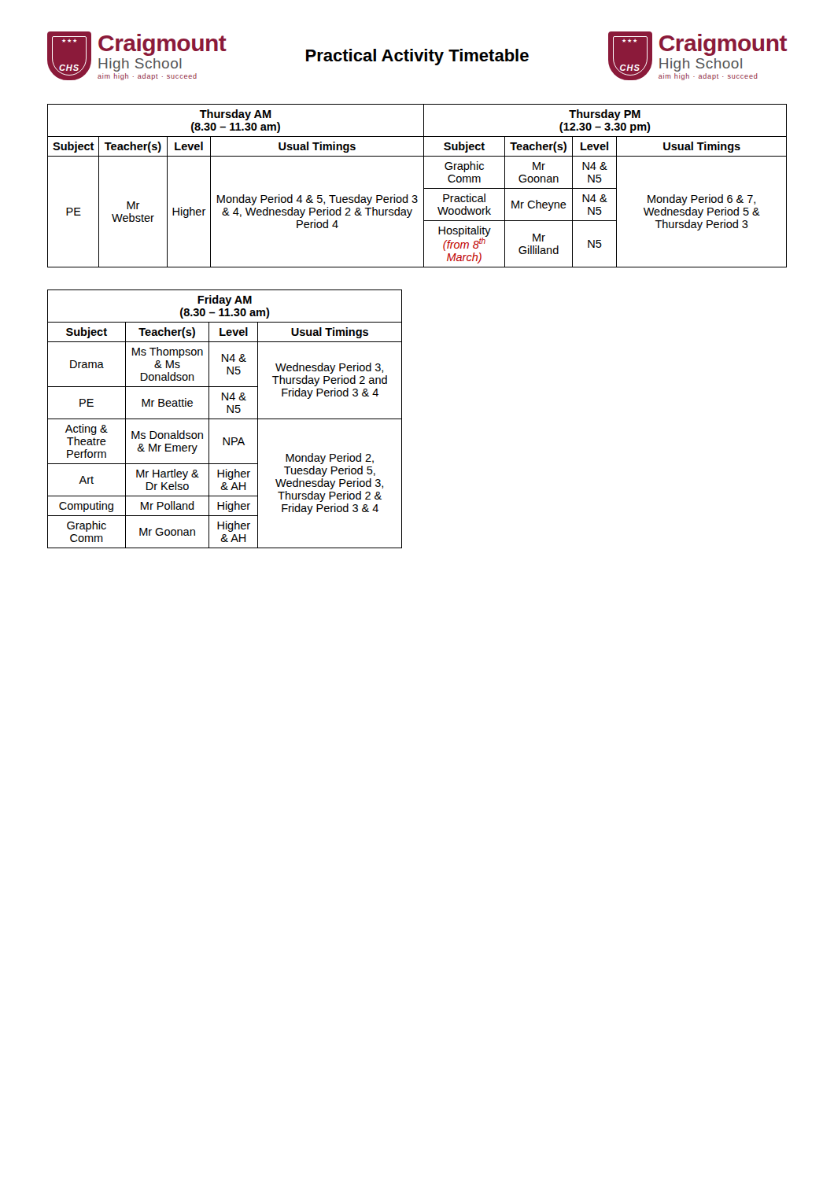★★★
Craigmount
High School
aim high · adapt · succeed
Practical Activity Timetable
★★★
Craigmount
High School
aim high · adapt · succeed
| Thursday AM (8.30 – 11.30 am) | Thursday PM (12.30 – 3.30 pm) |
| Subject | Teacher(s) | Level | Usual Timings | Subject | Teacher(s) | Level | Usual Timings |
| PE | Mr Webster | Higher | Monday Period 4 & 5, Tuesday Period 3 & 4, Wednesday Period 2 & Thursday Period 4 | Graphic Comm | Mr Goonan | N4 & N5 | Monday Period 6 & 7, Wednesday Period 5 & Thursday Period 3 |
| Practical Woodwork | Mr Cheyne | N4 & N5 |
| Hospitality (from 8 th March) | Mr Gilliland | N5 |
| Friday AM (8.30 – 11.30 am) |
| Subject | Teacher(s) | Level | Usual Timings |
| Drama | Ms Thompson & Ms Donaldson | N4 & N5 | Wednesday Period 3, Thursday Period 2 and Friday Period 3 & 4 |
| PE | Mr Beattie | N4 & N5 |
| Acting & Theatre Perform | Ms Donaldson & Mr Emery | NPA | Monday Period 2, Tuesday Period 5, Wednesday Period 3, Thursday Period 2 & Friday Period 3 & 4 |
| Art | Mr Hartley & Dr Kelso | Higher & AH |
| Computing | Mr Polland | Higher |
| Graphic Comm | Mr Goonan | Higher & AH |